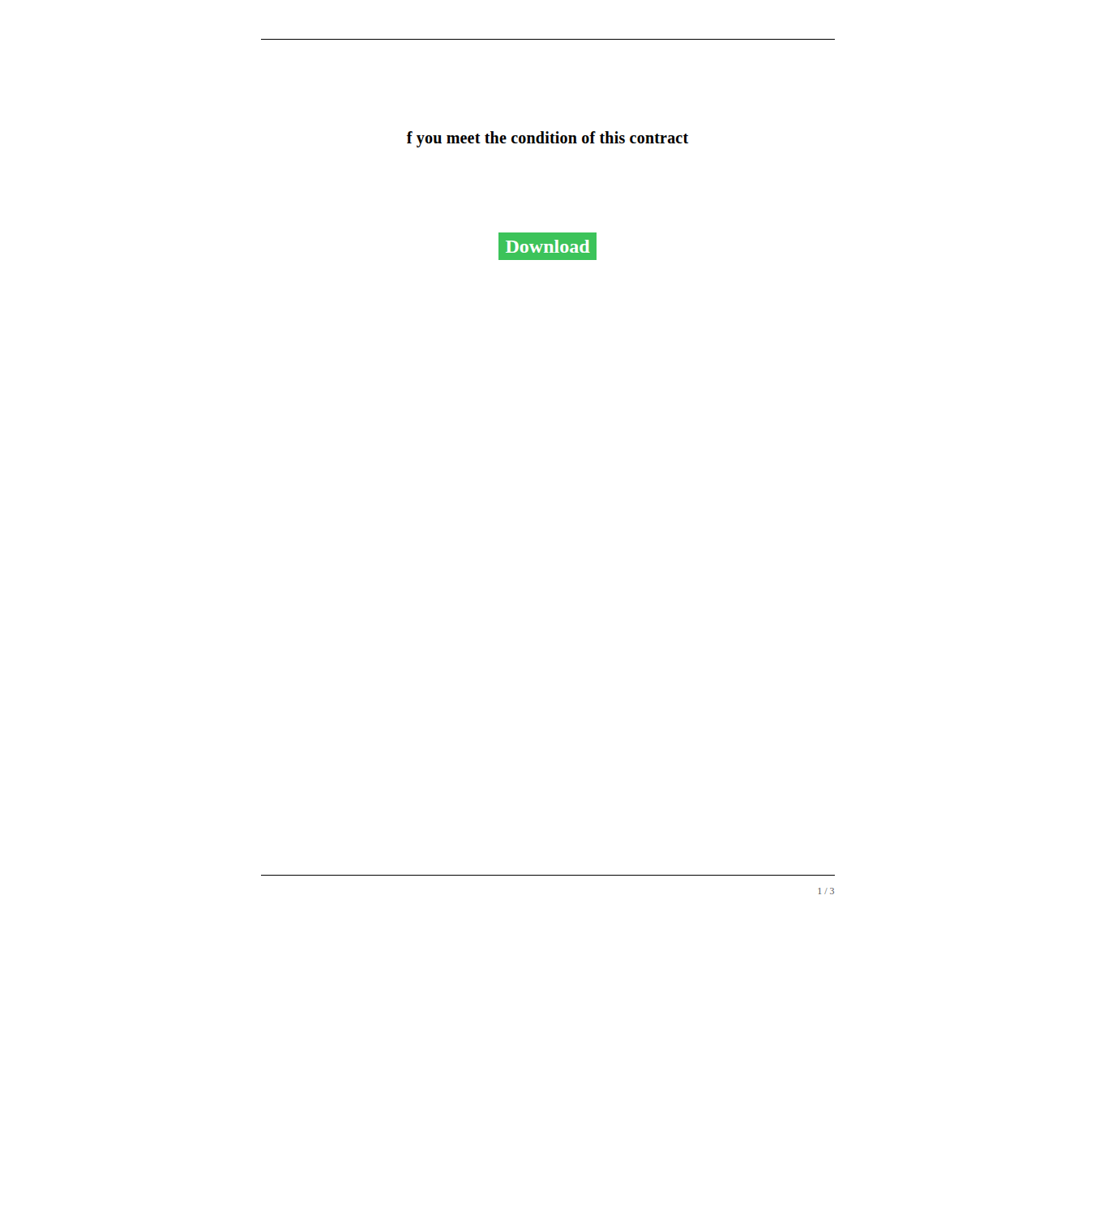f you meet the condition of this contract
Download
1 / 3